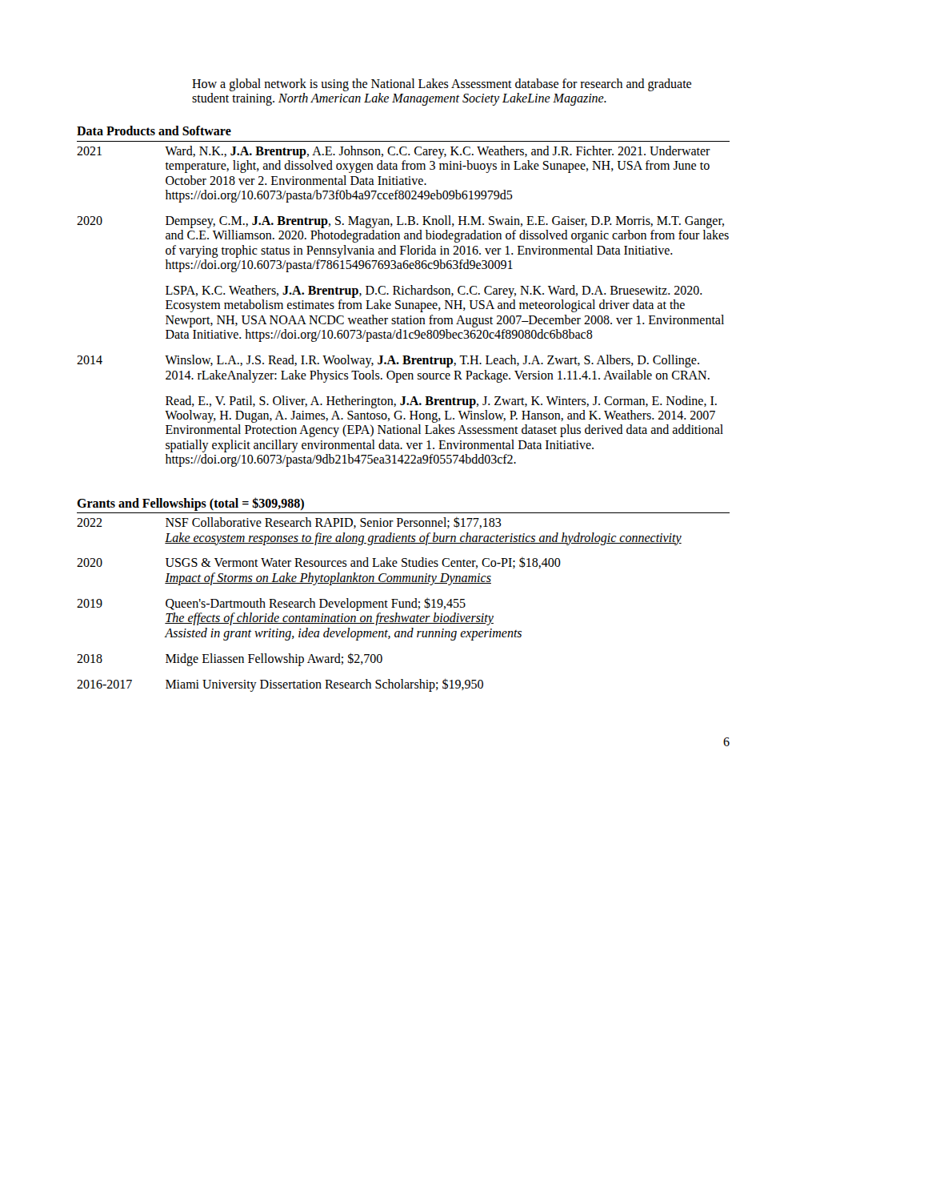How a global network is using the National Lakes Assessment database for research and graduate student training. North American Lake Management Society LakeLine Magazine.
Data Products and Software
| 2021 | Ward, N.K., J.A. Brentrup , A.E. Johnson, C.C. Carey, K.C. Weathers, and J.R. Fichter. 2021. Underwater temperature, light, and dissolved oxygen data from 3 mini-buoys in Lake Sunapee, NH, USA from June to October 2018 ver 2. Environmental Data Initiative. https://doi.org/10.6073/pasta/b73f0b4a97ccef80249eb09b619979d5 |
| 2020 | Dempsey, C.M., J.A. Brentrup , S. Magyan, L.B. Knoll, H.M. Swain, E.E. Gaiser, D.P. Morris, M.T. Ganger, and C.E. Williamson. 2020. Photodegradation and biodegradation of dissolved organic carbon from four lakes of varying trophic status in Pennsylvania and Florida in 2016. ver 1. Environmental Data Initiative. https://doi.org/10.6073/pasta/f786154967693a6e86c9b63fd9e30091 LSPA, K.C. Weathers, J.A. Brentrup , D.C. Richardson, C.C. Carey, N.K. Ward, D.A. Bruesewitz. 2020. Ecosystem metabolism estimates from Lake Sunapee, NH, USA and meteorological driver data at the Newport, NH, USA NOAA NCDC weather station from August 2007–December 2008. ver 1. Environmental Data Initiative. https://doi.org/10.6073/pasta/d1c9e809bec3620c4f89080dc6b8bac8 |
| 2014 | Winslow, L.A., J.S. Read, I.R. Woolway, J.A. Brentrup , T.H. Leach, J.A. Zwart, S. Albers, D. Collinge. 2014. rLakeAnalyzer: Lake Physics Tools. Open source R Package. Version 1.11.4.1. Available on CRAN. Read, E., V. Patil, S. Oliver, A. Hetherington, J.A. Brentrup , J. Zwart, K. Winters, J. Corman, E. Nodine, I. Woolway, H. Dugan, A. Jaimes, A. Santoso, G. Hong, L. Winslow, P. Hanson, and K. Weathers. 2014. 2007 Environmental Protection Agency (EPA) National Lakes Assessment dataset plus derived data and additional spatially explicit ancillary environmental data. ver 1. Environmental Data Initiative. https://doi.org/10.6073/pasta/9db21b475ea31422a9f05574bdd03cf2. |
Grants and Fellowships (total = $309,988)
| 2022 | NSF Collaborative Research RAPID, Senior Personnel; $177,183 Lake ecosystem responses to fire along gradients of burn characteristics and hydrologic connectivity |
| 2020 | USGS & Vermont Water Resources and Lake Studies Center, Co-PI; $18,400 Impact of Storms on Lake Phytoplankton Community Dynamics |
| 2019 | Queen's-Dartmouth Research Development Fund; $19,455 The effects of chloride contamination on freshwater biodiversity Assisted in grant writing, idea development, and running experiments |
| 2018 | Midge Eliassen Fellowship Award; $2,700 |
| 2016-2017 | Miami University Dissertation Research Scholarship; $19,950 |
6